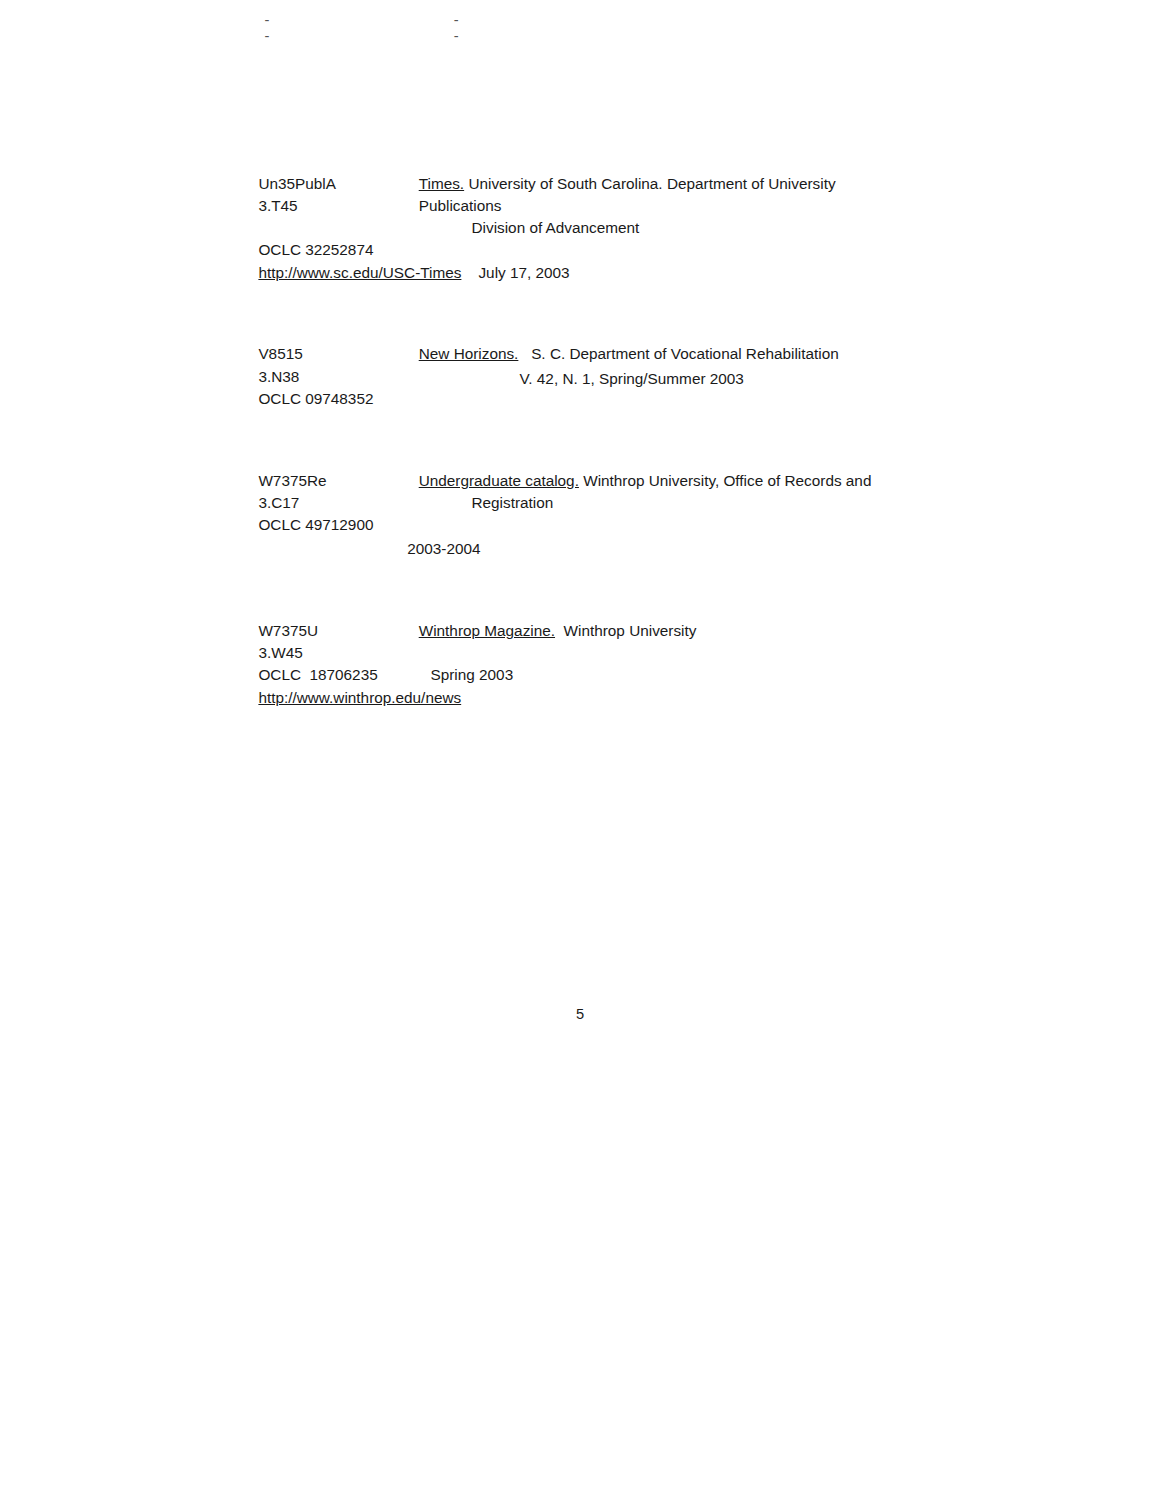- -
- -
| Un35PublA 3.T45 | Times. University of South Carolina. Department of University Publications Division of Advancement |
OCLC 32252874
http://www.sc.edu/USC-Times July 17, 2003
| V8515 3.N38 OCLC 09748352 | New Horizons. S. C. Department of Vocational Rehabilitation V. 42, N. 1, Spring/Summer 2003 |
| W7375Re 3.C17 | Undergraduate catalog. Winthrop University, Office of Records and Registration |
OCLC 49712900
2003-2004
| W7375U 3.W45 | Winthrop Magazine. Winthrop University |
OCLC 18706235 Spring 2003
http://www.winthrop.edu/news
5